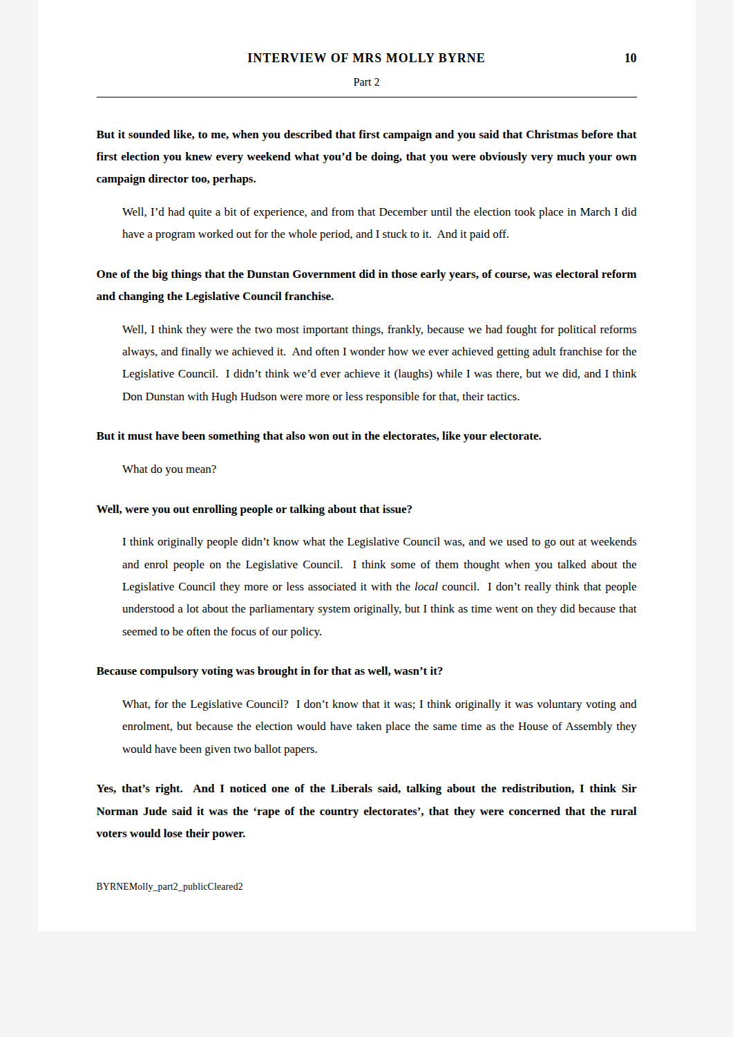INTERVIEW OF MRS MOLLY BYRNE 10
Part 2
But it sounded like, to me, when you described that first campaign and you said that Christmas before that first election you knew every weekend what you’d be doing, that you were obviously very much your own campaign director too, perhaps.
Well, I’d had quite a bit of experience, and from that December until the election took place in March I did have a program worked out for the whole period, and I stuck to it. And it paid off.
One of the big things that the Dunstan Government did in those early years, of course, was electoral reform and changing the Legislative Council franchise.
Well, I think they were the two most important things, frankly, because we had fought for political reforms always, and finally we achieved it. And often I wonder how we ever achieved getting adult franchise for the Legislative Council. I didn’t think we’d ever achieve it (laughs) while I was there, but we did, and I think Don Dunstan with Hugh Hudson were more or less responsible for that, their tactics.
But it must have been something that also won out in the electorates, like your electorate.
What do you mean?
Well, were you out enrolling people or talking about that issue?
I think originally people didn’t know what the Legislative Council was, and we used to go out at weekends and enrol people on the Legislative Council. I think some of them thought when you talked about the Legislative Council they more or less associated it with the local council. I don’t really think that people understood a lot about the parliamentary system originally, but I think as time went on they did because that seemed to be often the focus of our policy.
Because compulsory voting was brought in for that as well, wasn’t it?
What, for the Legislative Council? I don’t know that it was; I think originally it was voluntary voting and enrolment, but because the election would have taken place the same time as the House of Assembly they would have been given two ballot papers.
Yes, that’s right. And I noticed one of the Liberals said, talking about the redistribution, I think Sir Norman Jude said it was the ‘rape of the country electorates’, that they were concerned that the rural voters would lose their power.
BYRNEMolly_part2_publicCleared2